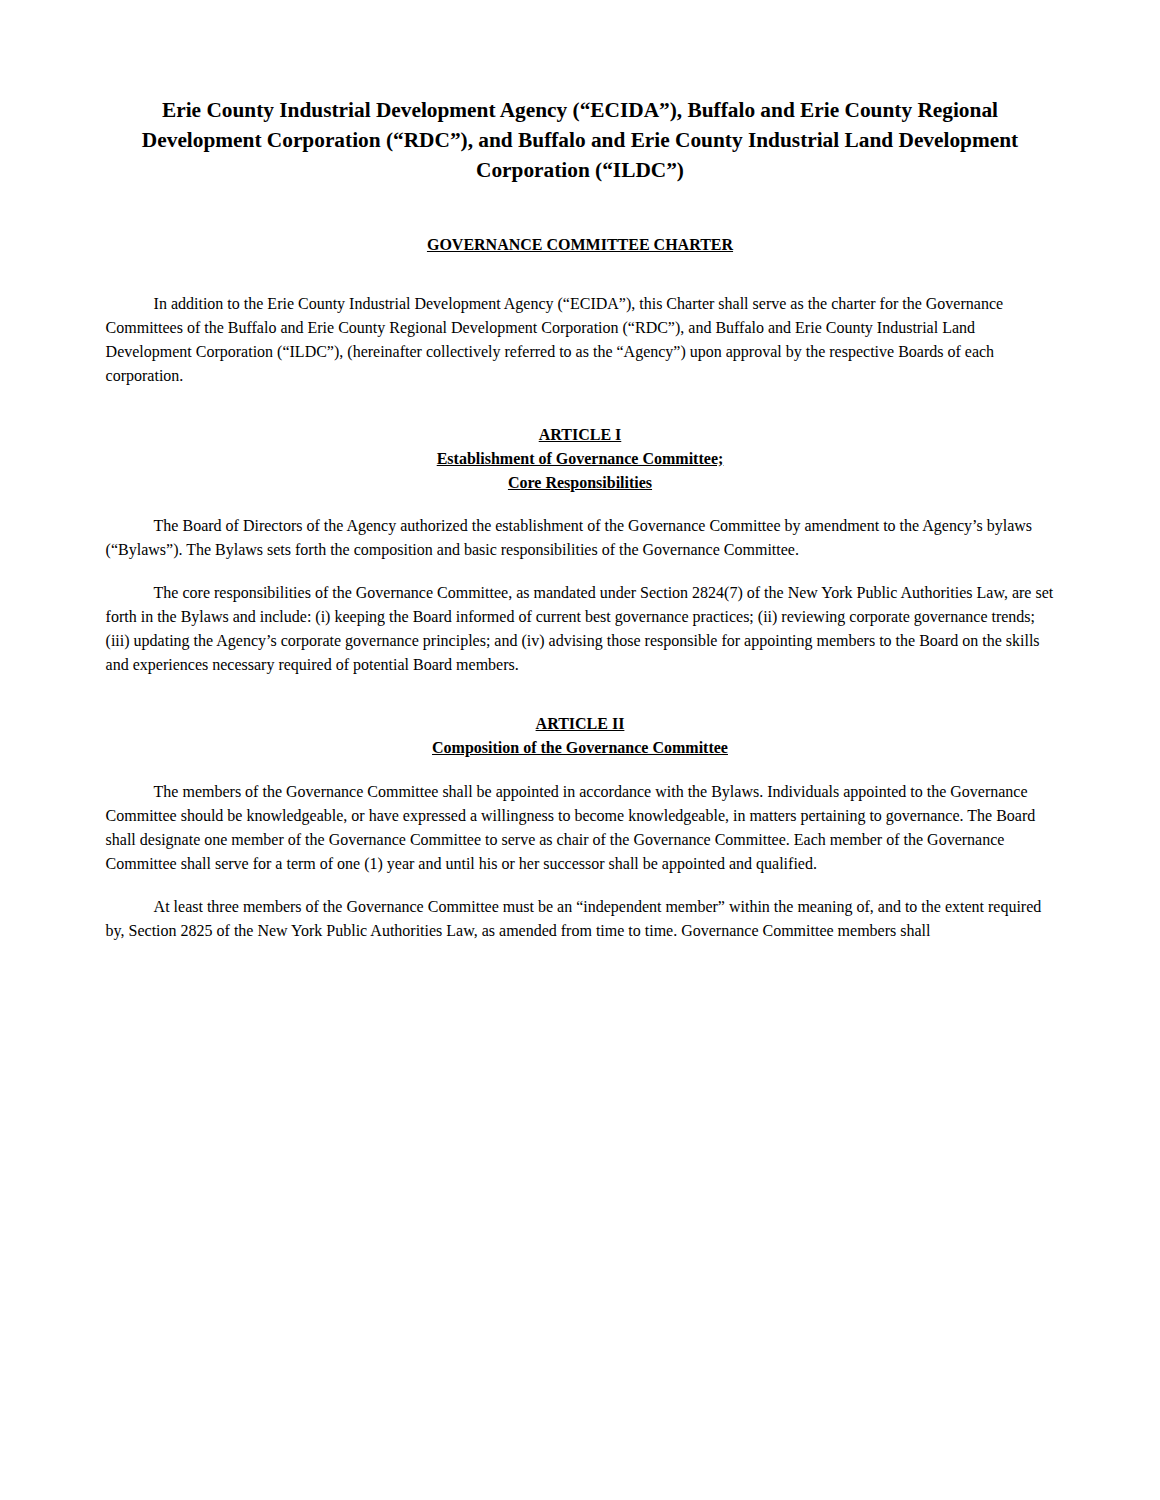Erie County Industrial Development Agency (“ECIDA”), Buffalo and Erie County Regional Development Corporation (“RDC”), and Buffalo and Erie County Industrial Land Development Corporation (“ILDC”)
GOVERNANCE COMMITTEE CHARTER
In addition to the Erie County Industrial Development Agency (“ECIDA”), this Charter shall serve as the charter for the Governance Committees of the Buffalo and Erie County Regional Development Corporation (“RDC”), and Buffalo and Erie County Industrial Land Development Corporation (“ILDC”), (hereinafter collectively referred to as the “Agency”) upon approval by the respective Boards of each corporation.
ARTICLE I Establishment of Governance Committee;
Core Responsibilities
The Board of Directors of the Agency authorized the establishment of the Governance Committee by amendment to the Agency’s bylaws (“Bylaws”). The Bylaws sets forth the composition and basic responsibilities of the Governance Committee.
The core responsibilities of the Governance Committee, as mandated under Section 2824(7) of the New York Public Authorities Law, are set forth in the Bylaws and include: (i) keeping the Board informed of current best governance practices; (ii) reviewing corporate governance trends; (iii) updating the Agency’s corporate governance principles; and (iv) advising those responsible for appointing members to the Board on the skills and experiences necessary required of potential Board members.
ARTICLE II Composition of the Governance Committee
The members of the Governance Committee shall be appointed in accordance with the Bylaws. Individuals appointed to the Governance Committee should be knowledgeable, or have expressed a willingness to become knowledgeable, in matters pertaining to governance. The Board shall designate one member of the Governance Committee to serve as chair of the Governance Committee. Each member of the Governance Committee shall serve for a term of one (1) year and until his or her successor shall be appointed and qualified.
At least three members of the Governance Committee must be an “independent member” within the meaning of, and to the extent required by, Section 2825 of the New York Public Authorities Law, as amended from time to time. Governance Committee members shall